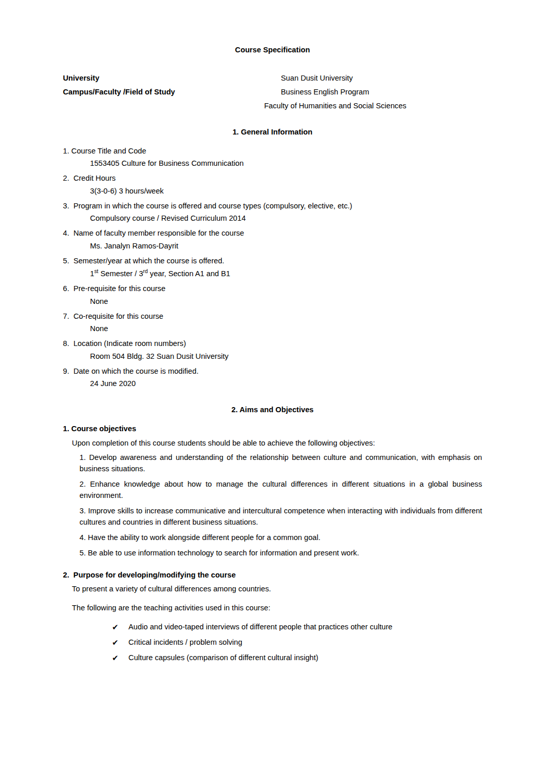Course Specification
University
Suan Dusit University
Campus/Faculty /Field of Study
Business English Program
Faculty of Humanities and Social Sciences
1. General Information
Course Title and Code
1553405 Culture for Business Communication
Credit Hours
3(3-0-6) 3 hours/week
Program in which the course is offered and course types (compulsory, elective, etc.)
Compulsory course / Revised Curriculum 2014
Name of faculty member responsible for the course
Ms. Janalyn Ramos-Dayrit
Semester/year at which the course is offered.
1st Semester / 3rd year, Section A1 and B1
Pre-requisite for this course
None
Co-requisite for this course
None
Location (Indicate room numbers)
Room 504 Bldg. 32 Suan Dusit University
Date on which the course is modified.
24 June 2020
2. Aims and Objectives
1. Course objectives
Upon completion of this course students should be able to achieve the following objectives:
Develop awareness and understanding of the relationship between culture and communication, with emphasis on business situations.
Enhance knowledge about how to manage the cultural differences in different situations in a global business environment.
Improve skills to increase communicative and intercultural competence when interacting with individuals from different cultures and countries in different business situations.
Have the ability to work alongside different people for a common goal.
Be able to use information technology to search for information and present work.
2. Purpose for developing/modifying the course
To present a variety of cultural differences among countries.
The following are the teaching activities used in this course:
Audio and video-taped interviews of different people that practices other culture
Critical incidents / problem solving
Culture capsules (comparison of different cultural insight)